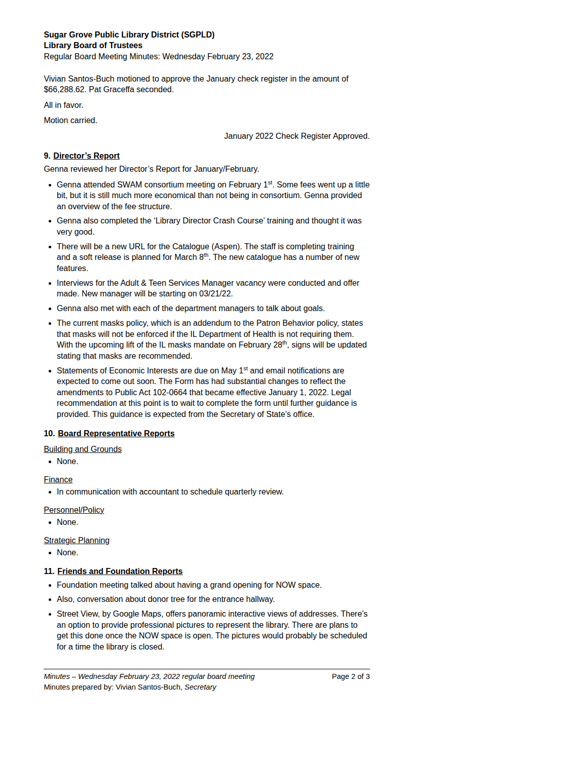Sugar Grove Public Library District (SGPLD)
Library Board of Trustees
Regular Board Meeting Minutes: Wednesday February 23, 2022
Vivian Santos-Buch motioned to approve the January check register in the amount of $66,288.62. Pat Graceffa seconded.
All in favor.
Motion carried.
January 2022 Check Register Approved.
9. Director’s Report
Genna reviewed her Director’s Report for January/February.
Genna attended SWAM consortium meeting on February 1st. Some fees went up a little bit, but it is still much more economical than not being in consortium. Genna provided an overview of the fee structure.
Genna also completed the ‘Library Director Crash Course’ training and thought it was very good.
There will be a new URL for the Catalogue (Aspen). The staff is completing training and a soft release is planned for March 8th. The new catalogue has a number of new features.
Interviews for the Adult & Teen Services Manager vacancy were conducted and offer made. New manager will be starting on 03/21/22.
Genna also met with each of the department managers to talk about goals.
The current masks policy, which is an addendum to the Patron Behavior policy, states that masks will not be enforced if the IL Department of Health is not requiring them. With the upcoming lift of the IL masks mandate on February 28th, signs will be updated stating that masks are recommended.
Statements of Economic Interests are due on May 1st and email notifications are expected to come out soon. The Form has had substantial changes to reflect the amendments to Public Act 102-0664 that became effective January 1, 2022. Legal recommendation at this point is to wait to complete the form until further guidance is provided. This guidance is expected from the Secretary of State’s office.
10. Board Representative Reports
Building and Grounds
None.
Finance
In communication with accountant to schedule quarterly review.
Personnel/Policy
None.
Strategic Planning
None.
11. Friends and Foundation Reports
Foundation meeting talked about having a grand opening for NOW space.
Also, conversation about donor tree for the entrance hallway.
Street View, by Google Maps, offers panoramic interactive views of addresses. There’s an option to provide professional pictures to represent the library. There are plans to get this done once the NOW space is open. The pictures would probably be scheduled for a time the library is closed.
Minutes – Wednesday February 23, 2022 regular board meeting
Page 2 of 3
Minutes prepared by: Vivian Santos-Buch, Secretary